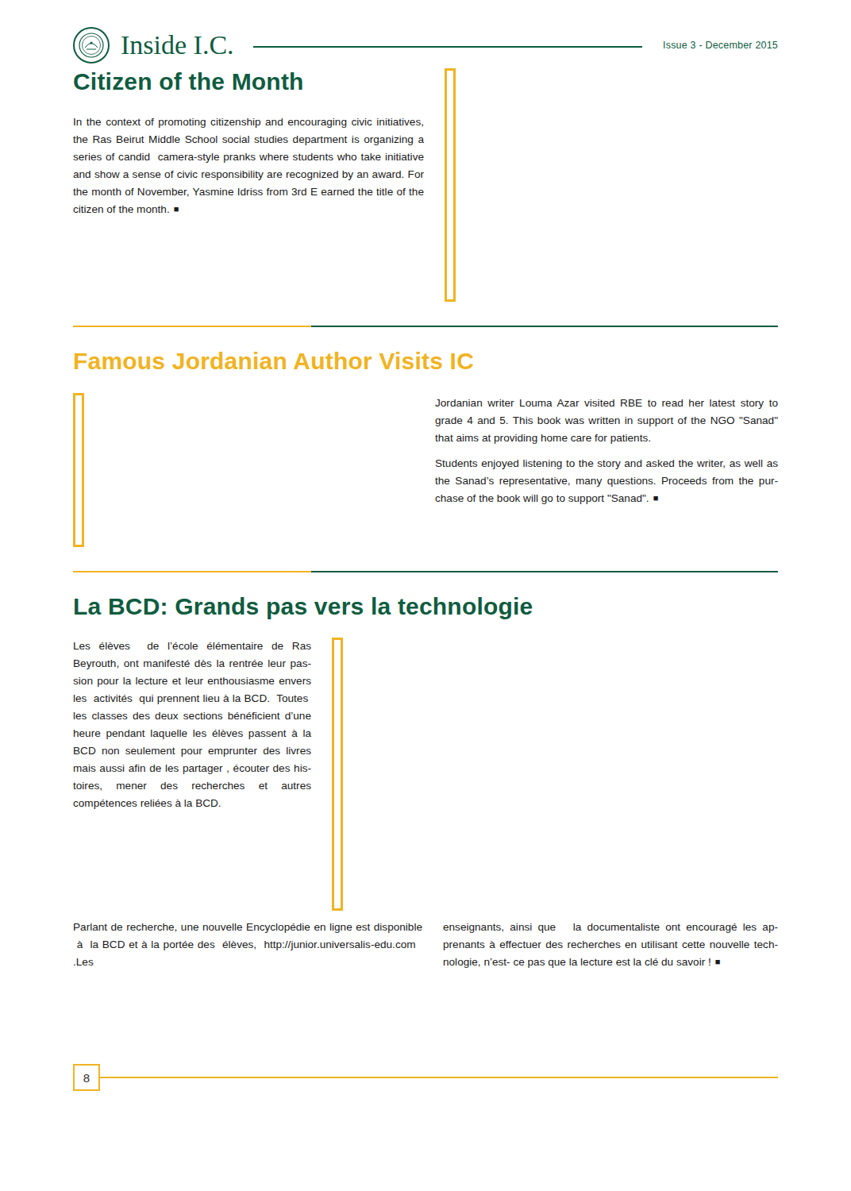Inside I.C.
Issue 3 - December 2015
Citizen of the Month
In the context of promoting citizenship and encouraging civic initiatives, the Ras Beirut Middle School social studies department is organizing a series of candid camera-style pranks where students who take initiative and show a sense of civic responsibility are recognized by an award. For the month of November, Yasmine Idriss from 3rd E earned the title of the citizen of the month.
Famous Jordanian Author Visits IC
Jordanian writer Louma Azar visited RBE to read her latest story to grade 4 and 5. This book was written in support of the NGO "Sanad" that aims at providing home care for patients.
Students enjoyed listening to the story and asked the writer, as well as the Sanad’s representative, many questions. Proceeds from the purchase of the book will go to support "Sanad".
La BCD: Grands pas vers la technologie
Les élèves de l’école élémentaire de Ras Beyrouth, ont manifesté dès la rentrée leur passion pour la lecture et leur enthousiasme envers les activités qui prennent lieu à la BCD. Toutes les classes des deux sections bénéficient d’une heure pendant laquelle les élèves passent à la BCD non seulement pour emprunter des livres mais aussi afin de les partager , écouter des histoires, mener des recherches et autres compétences reliées à la BCD.
Parlant de recherche, une nouvelle Encyclopédie en ligne est disponible à la BCD et à la portée des élèves, http://junior.universalis-edu.com .Les
enseignants, ainsi que la documentaliste ont encouragé les apprenants à effectuer des recherches en utilisant cette nouvelle technologie, n’est- ce pas que la lecture est la clé du savoir !
8